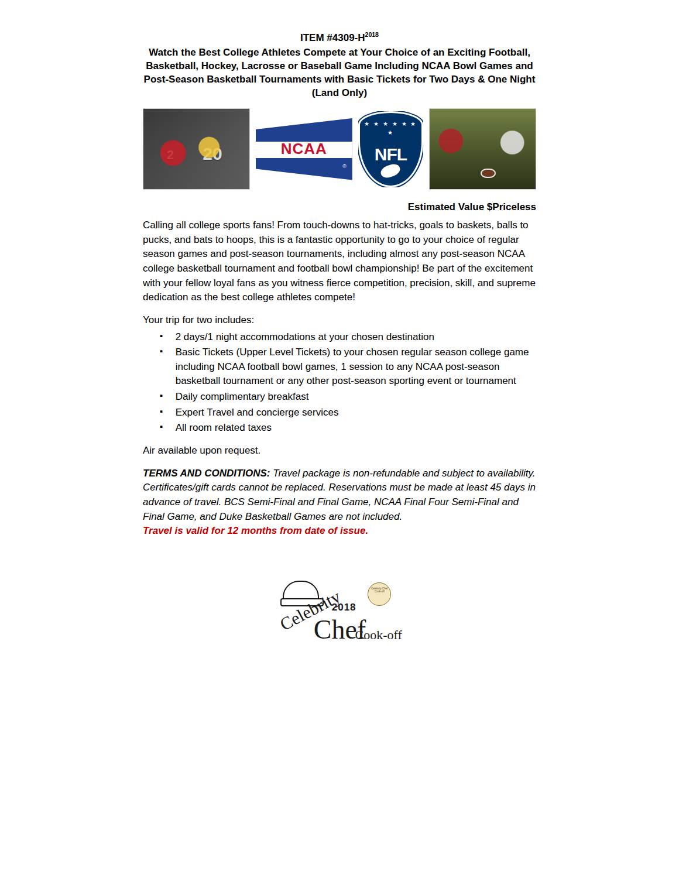ITEM #4309-H2018
Watch the Best College Athletes Compete at Your Choice of an Exciting Football, Basketball, Hockey, Lacrosse or Baseball Game Including NCAA Bowl Games and Post-Season Basketball Tournaments with Basic Tickets for Two Days & One Night (Land Only)
2 20
NCAA
®
★ ★ ★ ★ ★ ★ ★
NFL
Estimated Value $Priceless
Calling all college sports fans! From touch-downs to hat-tricks, goals to baskets, balls to pucks, and bats to hoops, this is a fantastic opportunity to go to your choice of regular season games and post-season tournaments, including almost any post-season NCAA college basketball tournament and football bowl championship! Be part of the excitement with your fellow loyal fans as you witness fierce competition, precision, skill, and supreme dedication as the best college athletes compete!
Your trip for two includes:
2 days/1 night accommodations at your chosen destination
Basic Tickets (Upper Level Tickets) to your chosen regular season college game including NCAA football bowl games, 1 session to any NCAA post-season basketball tournament or any other post-season sporting event or tournament
Daily complimentary breakfast
Expert Travel and concierge services
All room related taxes
Air available upon request.
TERMS AND CONDITIONS: Travel package is non-refundable and subject to availability. Certificates/gift cards cannot be replaced. Reservations must be made at least 45 days in advance of travel. BCS Semi-Final and Final Game, NCAA Final Four Semi-Final and Final Game, and Duke Basketball Games are not included.
Travel is valid for 12 months from date of issue.
Celebrity Chef Cook-off
Celebrity
2018
Chef
Cook-off